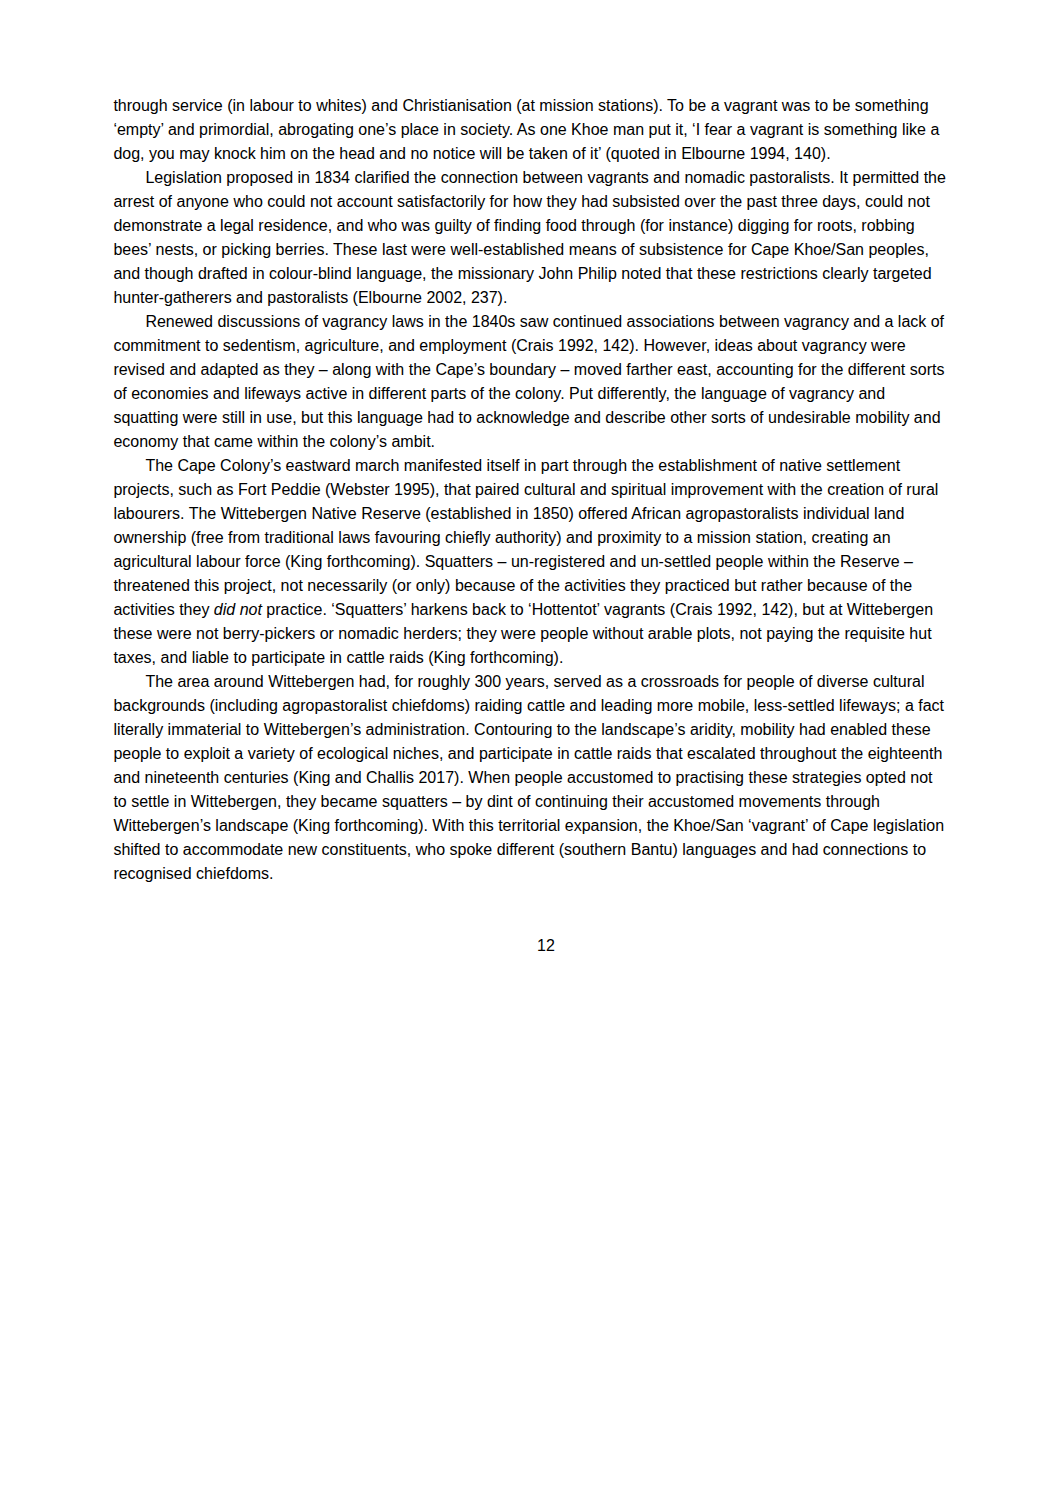through service (in labour to whites) and Christianisation (at mission stations). To be a vagrant was to be something ‘empty’ and primordial, abrogating one’s place in society. As one Khoe man put it, ‘I fear a vagrant is something like a dog, you may knock him on the head and no notice will be taken of it’ (quoted in Elbourne 1994, 140).
Legislation proposed in 1834 clarified the connection between vagrants and nomadic pastoralists. It permitted the arrest of anyone who could not account satisfactorily for how they had subsisted over the past three days, could not demonstrate a legal residence, and who was guilty of finding food through (for instance) digging for roots, robbing bees’ nests, or picking berries. These last were well-established means of subsistence for Cape Khoe/San peoples, and though drafted in colour-blind language, the missionary John Philip noted that these restrictions clearly targeted hunter-gatherers and pastoralists (Elbourne 2002, 237).
Renewed discussions of vagrancy laws in the 1840s saw continued associations between vagrancy and a lack of commitment to sedentism, agriculture, and employment (Crais 1992, 142). However, ideas about vagrancy were revised and adapted as they – along with the Cape’s boundary – moved farther east, accounting for the different sorts of economies and lifeways active in different parts of the colony. Put differently, the language of vagrancy and squatting were still in use, but this language had to acknowledge and describe other sorts of undesirable mobility and economy that came within the colony’s ambit.
The Cape Colony’s eastward march manifested itself in part through the establishment of native settlement projects, such as Fort Peddie (Webster 1995), that paired cultural and spiritual improvement with the creation of rural labourers. The Wittebergen Native Reserve (established in 1850) offered African agropastoralists individual land ownership (free from traditional laws favouring chiefly authority) and proximity to a mission station, creating an agricultural labour force (King forthcoming). Squatters – un-registered and un-settled people within the Reserve – threatened this project, not necessarily (or only) because of the activities they practiced but rather because of the activities they did not practice. ‘Squatters’ harkens back to ‘Hottentot’ vagrants (Crais 1992, 142), but at Wittebergen these were not berry-pickers or nomadic herders; they were people without arable plots, not paying the requisite hut taxes, and liable to participate in cattle raids (King forthcoming).
The area around Wittebergen had, for roughly 300 years, served as a crossroads for people of diverse cultural backgrounds (including agropastoralist chiefdoms) raiding cattle and leading more mobile, less-settled lifeways; a fact literally immaterial to Wittebergen’s administration. Contouring to the landscape’s aridity, mobility had enabled these people to exploit a variety of ecological niches, and participate in cattle raids that escalated throughout the eighteenth and nineteenth centuries (King and Challis 2017). When people accustomed to practising these strategies opted not to settle in Wittebergen, they became squatters – by dint of continuing their accustomed movements through Wittebergen’s landscape (King forthcoming). With this territorial expansion, the Khoe/San ‘vagrant’ of Cape legislation shifted to accommodate new constituents, who spoke different (southern Bantu) languages and had connections to recognised chiefdoms.
12